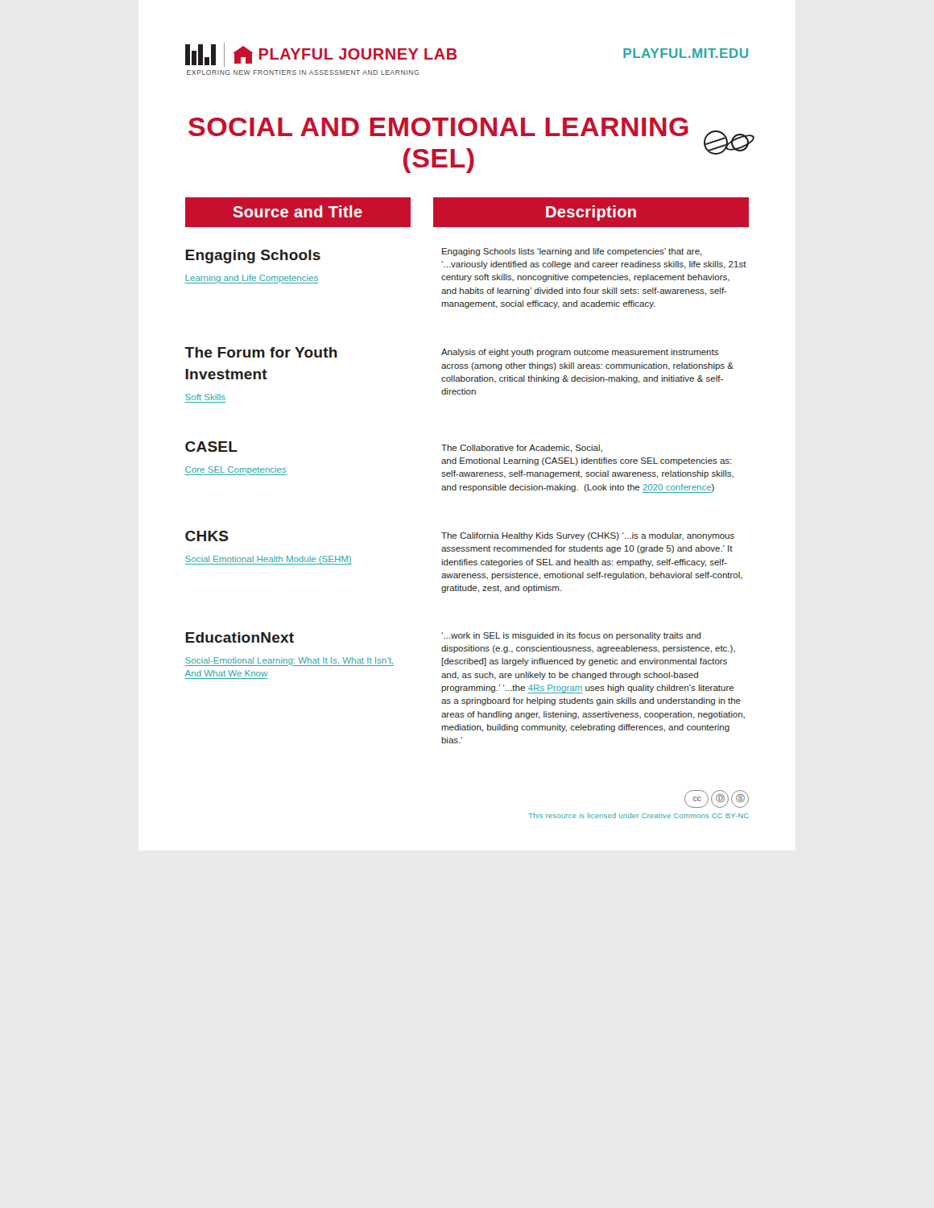Playful Journey Lab
Exploring new frontiers in assessment and learning
PLAYFUL.MIT.EDU
Social and Emotional Learning (SEL)
| Source and Title | | Description |
| --- | --- | --- |
| Engaging Schools Learning and Life Competencies | | Engaging Schools lists ‘learning and life competencies’ that are, ‘...variously identified as college and career readiness skills, life skills, 21st century soft skills, noncognitive competencies, replacement behaviors, and habits of learning’ divided into four skill sets: self-awareness, self-management, social efficacy, and academic efficacy. |
| The Forum for Youth Investment Soft Skills | | Analysis of eight youth program outcome measurement instruments across (among other things) skill areas: communication, relationships & collaboration, critical thinking & decision-making, and initiative & self-direction |
| CASEL Core SEL Competencies | | The Collaborative for Academic, Social, and Emotional Learning (CASEL) identifies core SEL competencies as: self-awareness, self-management, social awareness, relationship skills, and responsible decision-making. (Look into the 2020 conference ) |
| CHKS Social Emotional Health Module (SEHM) | | The California Healthy Kids Survey (CHKS) ‘...is a modular, anonymous assessment recommended for students age 10 (grade 5) and above.’ It identifies categories of SEL and health as: empathy, self-efficacy, self-awareness, persistence, emotional self-regulation, behavioral self-control, gratitude, zest, and optimism. |
| EducationNext Social-Emotional Learning: What It Is, What It Isn’t, And What We Know | | ‘...work in SEL is misguided in its focus on personality traits and dispositions (e.g., conscientiousness, agreeableness, persistence, etc.), [described] as largely influenced by genetic and environmental factors and, as such, are unlikely to be changed through school-based programming.’ ‘...the 4Rs Program uses high quality children’s literature as a springboard for helping students gain skills and understanding in the areas of handling anger, listening, assertiveness, cooperation, negotiation, mediation, building community, celebrating differences, and countering bias.’ |
cc
Ⓓ
Ⓢ
This resource is licensed under Creative Commons CC BY-NC